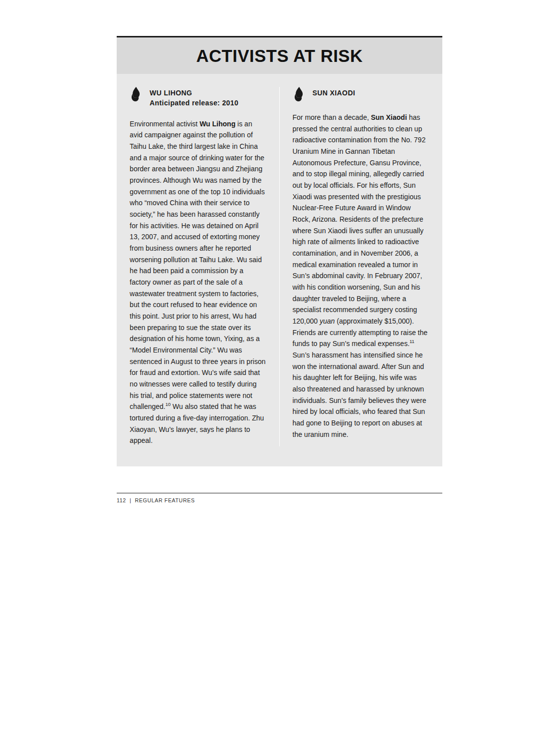ACTIVISTS AT RISK
WU LIHONG
Anticipated release: 2010
Environmental activist Wu Lihong is an avid campaigner against the pollution of Taihu Lake, the third largest lake in China and a major source of drinking water for the border area between Jiangsu and Zhejiang provinces. Although Wu was named by the government as one of the top 10 individuals who “moved China with their service to society,” he has been harassed constantly for his activities. He was detained on April 13, 2007, and accused of extorting money from business owners after he reported worsening pollution at Taihu Lake. Wu said he had been paid a commission by a factory owner as part of the sale of a wastewater treatment system to factories, but the court refused to hear evidence on this point. Just prior to his arrest, Wu had been preparing to sue the state over its designation of his home town, Yixing, as a “Model Environmental City.” Wu was sentenced in August to three years in prison for fraud and extortion. Wu’s wife said that no witnesses were called to testify during his trial, and police statements were not challenged.10 Wu also stated that he was tortured during a five-day interrogation. Zhu Xiaoyan, Wu’s lawyer, says he plans to appeal.
SUN XIAODI
For more than a decade, Sun Xiaodi has pressed the central authorities to clean up radioactive contamination from the No. 792 Uranium Mine in Gannan Tibetan Autonomous Prefecture, Gansu Province, and to stop illegal mining, allegedly carried out by local officials. For his efforts, Sun Xiaodi was presented with the prestigious Nuclear-Free Future Award in Window Rock, Arizona. Residents of the prefecture where Sun Xiaodi lives suffer an unusually high rate of ailments linked to radioactive contamination, and in November 2006, a medical examination revealed a tumor in Sun’s abdominal cavity. In February 2007, with his condition worsening, Sun and his daughter traveled to Beijing, where a specialist recommended surgery costing 120,000 yuan (approximately $15,000). Friends are currently attempting to raise the funds to pay Sun’s medical expenses.11 Sun’s harassment has intensified since he won the international award. After Sun and his daughter left for Beijing, his wife was also threatened and harassed by unknown individuals. Sun’s family believes they were hired by local officials, who feared that Sun had gone to Beijing to report on abuses at the uranium mine.
112 | REGULAR FEATURES